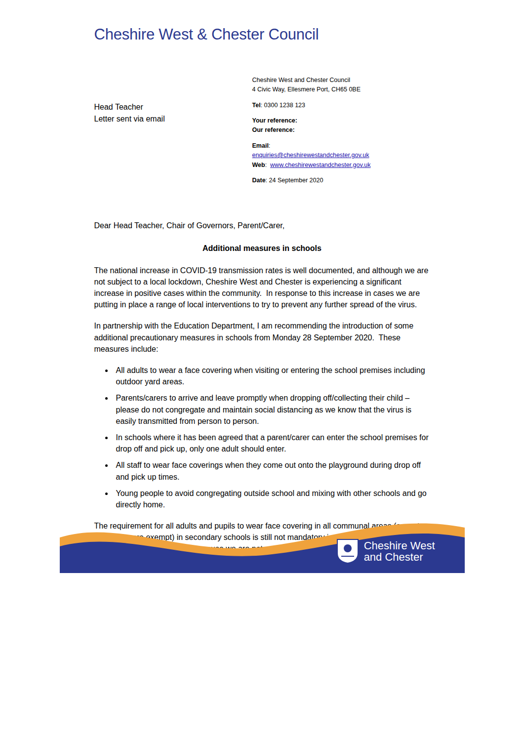Cheshire West & Chester Council
Head Teacher
Letter sent via email
Cheshire West and Chester Council
4 Civic Way, Ellesmere Port, CH65 0BE
Tel: 0300 1238 123
Your reference:
Our reference:
Email:
enquiries@cheshirewestandchester.gov.uk
Web: www.cheshirewestandchester.gov.uk
Date: 24 September 2020
Dear Head Teacher, Chair of Governors, Parent/Carer,
Additional measures in schools
The national increase in COVID-19 transmission rates is well documented, and although we are not subject to a local lockdown, Cheshire West and Chester is experiencing a significant increase in positive cases within the community. In response to this increase in cases we are putting in place a range of local interventions to try to prevent any further spread of the virus.
In partnership with the Education Department, I am recommending the introduction of some additional precautionary measures in schools from Monday 28 September 2020. These measures include:
All adults to wear a face covering when visiting or entering the school premises including outdoor yard areas.
Parents/carers to arrive and leave promptly when dropping off/collecting their child – please do not congregate and maintain social distancing as we know that the virus is easily transmitted from person to person.
In schools where it has been agreed that a parent/carer can enter the school premises for drop off and pick up, only one adult should enter.
All staff to wear face coverings when they come out onto the playground during drop off and pick up times.
Young people to avoid congregating outside school and mixing with other schools and go directly home.
The requirement for all adults and pupils to wear face covering in all communal areas (except those who are exempt) in secondary schools is still not mandatory in Cheshire West and Chester secondary schools, because we are not subject to a local lockdown. However,
Cheshire West
and Chester